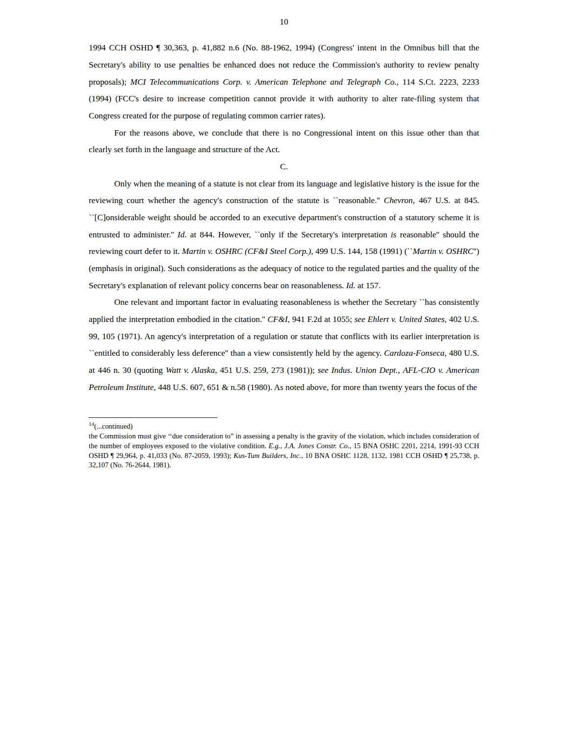10
1994 CCH OSHD ¶ 30,363, p. 41,882 n.6 (No. 88-1962, 1994) (Congress' intent in the Omnibus bill that the Secretary's ability to use penalties be enhanced does not reduce the Commission's authority to review penalty proposals); MCI Telecommunications Corp. v. American Telephone and Telegraph Co., 114 S.Ct. 2223, 2233 (1994) (FCC's desire to increase competition cannot provide it with authority to alter rate-filing system that Congress created for the purpose of regulating common carrier rates).
For the reasons above, we conclude that there is no Congressional intent on this issue other than that clearly set forth in the language and structure of the Act.
C.
Only when the meaning of a statute is not clear from its language and legislative history is the issue for the reviewing court whether the agency's construction of the statute is ``reasonable.'' Chevron, 467 U.S. at 845. ``[C]onsiderable weight should be accorded to an executive department's construction of a statutory scheme it is entrusted to administer.'' Id. at 844. However, ``only if the Secretary's interpretation is reasonable'' should the reviewing court defer to it. Martin v. OSHRC (CF&I Steel Corp.), 499 U.S. 144, 158 (1991) (``Martin v. OSHRC'') (emphasis in original). Such considerations as the adequacy of notice to the regulated parties and the quality of the Secretary's explanation of relevant policy concerns bear on reasonableness. Id. at 157.
One relevant and important factor in evaluating reasonableness is whether the Secretary ``has consistently applied the interpretation embodied in the citation.'' CF&I, 941 F.2d at 1055; see Ehlert v. United States, 402 U.S. 99, 105 (1971). An agency's interpretation of a regulation or statute that conflicts with its earlier interpretation is ``entitled to considerably less deference'' than a view consistently held by the agency. Cardoza-Fonseca, 480 U.S. at 446 n. 30 (quoting Watt v. Alaska, 451 U.S. 259, 273 (1981)); see Indus. Union Dept., AFL-CIO v. American Petroleum Institute, 448 U.S. 607, 651 & n.58 (1980). As noted above, for more than twenty years the focus of the
14(...continued)
the Commission must give ‘‘due consideration to” in assessing a penalty is the gravity of the violation, which includes consideration of the number of employees exposed to the violative condition. E.g., J.A. Jones Constr. Co., 15 BNA OSHC 2201, 2214, 1991-93 CCH OSHD ¶ 29,964, p. 41,033 (No. 87-2059, 1993); Kus-Tum Builders, Inc., 10 BNA OSHC 1128, 1132, 1981 CCH OSHD ¶ 25,738, p. 32,107 (No. 76-2644, 1981).